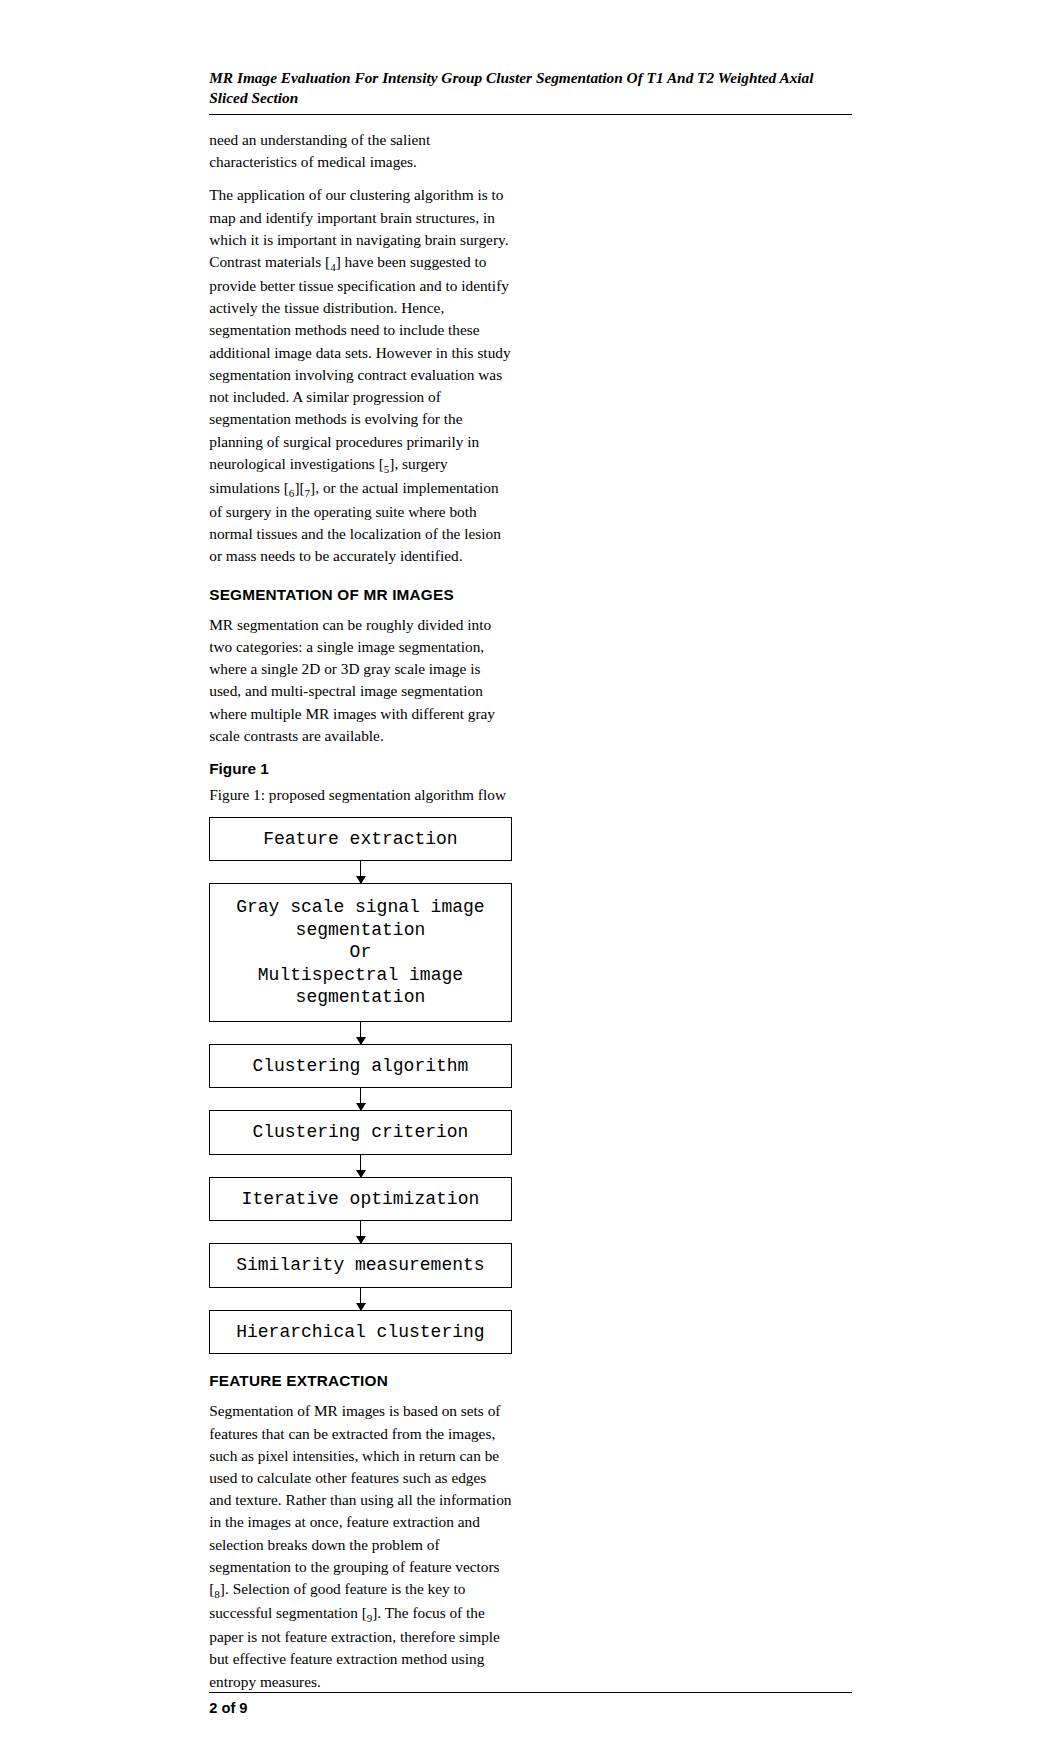MR Image Evaluation For Intensity Group Cluster Segmentation Of T1 And T2 Weighted Axial Sliced Section
need an understanding of the salient characteristics of medical images.
The application of our clustering algorithm is to map and identify important brain structures, in which it is important in navigating brain surgery. Contrast materials [4] have been suggested to provide better tissue specification and to identify actively the tissue distribution. Hence, segmentation methods need to include these additional image data sets. However in this study segmentation involving contract evaluation was not included. A similar progression of segmentation methods is evolving for the planning of surgical procedures primarily in neurological investigations [5], surgery simulations [6][7], or the actual implementation of surgery in the operating suite where both normal tissues and the localization of the lesion or mass needs to be accurately identified.
Segmentation of MR Images
MR segmentation can be roughly divided into two categories: a single image segmentation, where a single 2D or 3D gray scale image is used, and multi-spectral image segmentation where multiple MR images with different gray scale contrasts are available.
Figure 1
Figure 1: proposed segmentation algorithm flow
Feature extraction
Gray scale signal image
segmentation
Or
Multispectral image
segmentation
Clustering algorithm
Clustering criterion
Iterative optimization
Similarity measurements
Hierarchical clustering
Feature Extraction
Segmentation of MR images is based on sets of features that can be extracted from the images, such as pixel intensities, which in return can be used to calculate other features such as edges and texture. Rather than using all the information in the images at once, feature extraction and selection breaks down the problem of segmentation to the grouping of feature vectors [8]. Selection of good feature is the key to successful segmentation [9]. The focus of the paper is not feature extraction, therefore simple but effective feature extraction method using entropy measures.
2 of 9